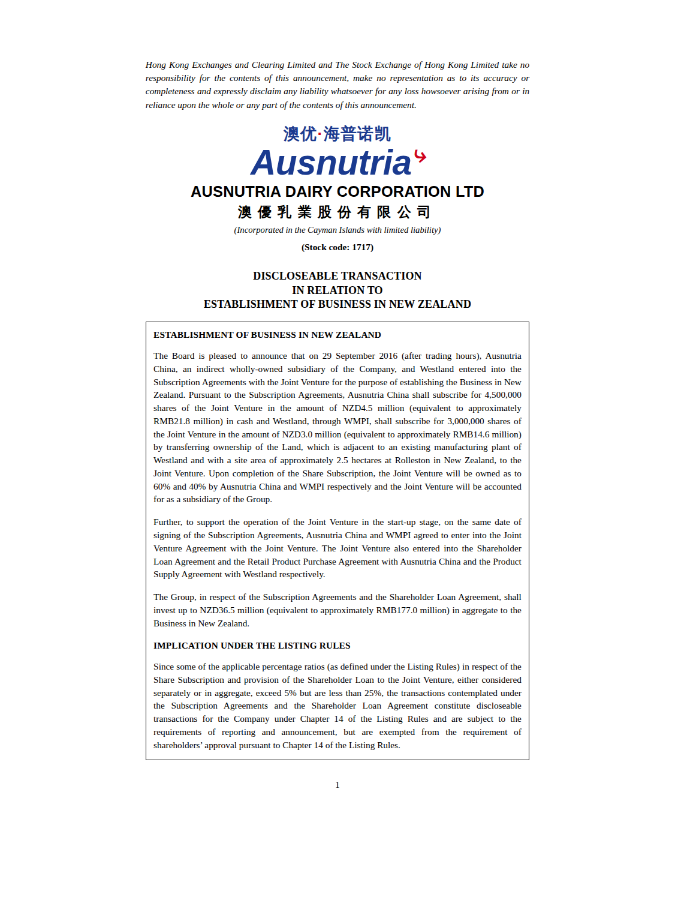Hong Kong Exchanges and Clearing Limited and The Stock Exchange of Hong Kong Limited take no responsibility for the contents of this announcement, make no representation as to its accuracy or completeness and expressly disclaim any liability whatsoever for any loss howsoever arising from or in reliance upon the whole or any part of the contents of this announcement.
澳优·海普诺凯
Ausnutria⤷
AUSNUTRIA DAIRY CORPORATION LTD
澳優乳業股份有限公司
(Incorporated in the Cayman Islands with limited liability)
(Stock code: 1717)
DISCLOSEABLE TRANSACTION
IN RELATION TO
ESTABLISHMENT OF BUSINESS IN NEW ZEALAND
ESTABLISHMENT OF BUSINESS IN NEW ZEALAND
The Board is pleased to announce that on 29 September 2016 (after trading hours), Ausnutria China, an indirect wholly-owned subsidiary of the Company, and Westland entered into the Subscription Agreements with the Joint Venture for the purpose of establishing the Business in New Zealand. Pursuant to the Subscription Agreements, Ausnutria China shall subscribe for 4,500,000 shares of the Joint Venture in the amount of NZD4.5 million (equivalent to approximately RMB21.8 million) in cash and Westland, through WMPI, shall subscribe for 3,000,000 shares of the Joint Venture in the amount of NZD3.0 million (equivalent to approximately RMB14.6 million) by transferring ownership of the Land, which is adjacent to an existing manufacturing plant of Westland and with a site area of approximately 2.5 hectares at Rolleston in New Zealand, to the Joint Venture. Upon completion of the Share Subscription, the Joint Venture will be owned as to 60% and 40% by Ausnutria China and WMPI respectively and the Joint Venture will be accounted for as a subsidiary of the Group.
Further, to support the operation of the Joint Venture in the start-up stage, on the same date of signing of the Subscription Agreements, Ausnutria China and WMPI agreed to enter into the Joint Venture Agreement with the Joint Venture. The Joint Venture also entered into the Shareholder Loan Agreement and the Retail Product Purchase Agreement with Ausnutria China and the Product Supply Agreement with Westland respectively.
The Group, in respect of the Subscription Agreements and the Shareholder Loan Agreement, shall invest up to NZD36.5 million (equivalent to approximately RMB177.0 million) in aggregate to the Business in New Zealand.
IMPLICATION UNDER THE LISTING RULES
Since some of the applicable percentage ratios (as defined under the Listing Rules) in respect of the Share Subscription and provision of the Shareholder Loan to the Joint Venture, either considered separately or in aggregate, exceed 5% but are less than 25%, the transactions contemplated under the Subscription Agreements and the Shareholder Loan Agreement constitute discloseable transactions for the Company under Chapter 14 of the Listing Rules and are subject to the requirements of reporting and announcement, but are exempted from the requirement of shareholders’ approval pursuant to Chapter 14 of the Listing Rules.
1